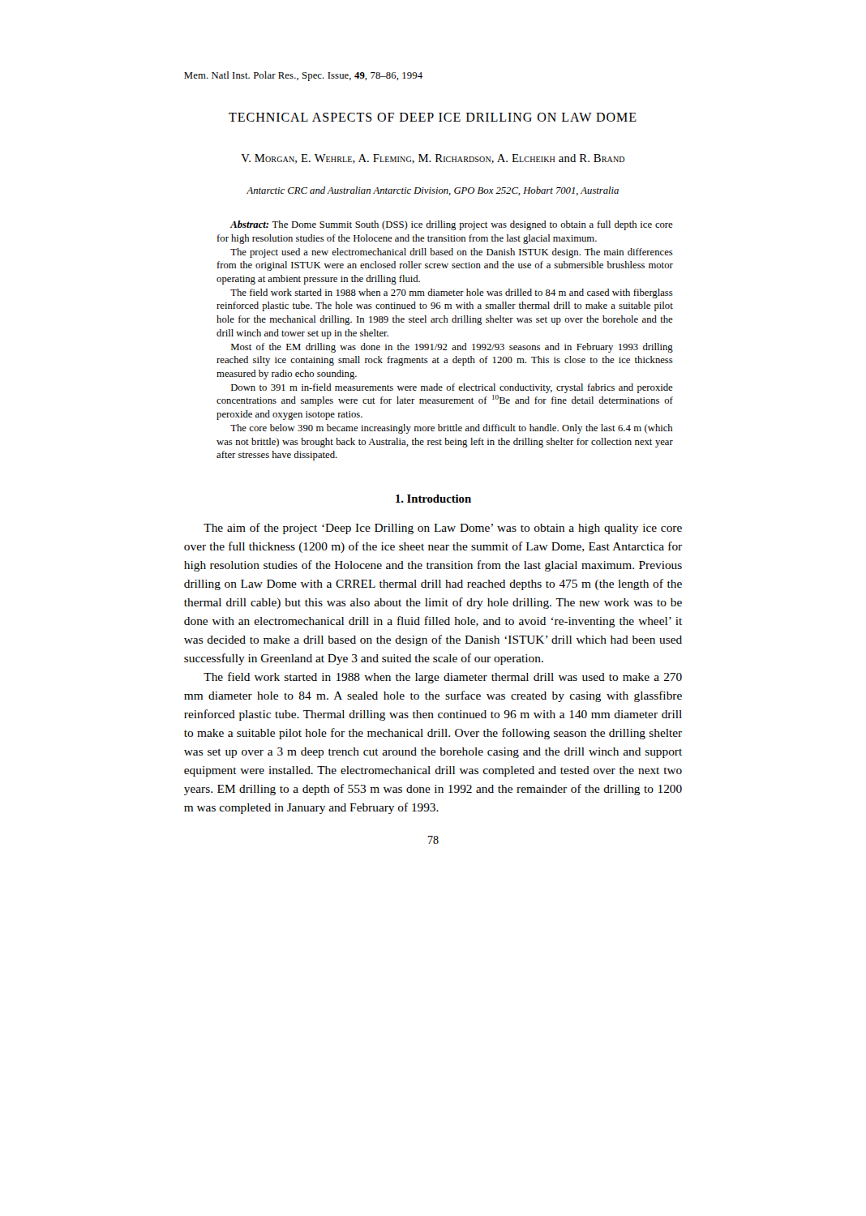Mem. Natl Inst. Polar Res., Spec. Issue, 49, 78–86, 1994
TECHNICAL ASPECTS OF DEEP ICE DRILLING ON LAW DOME
V. Morgan, E. Wehrle, A. Fleming, M. Richardson, A. Elcheikh and R. Brand
Antarctic CRC and Australian Antarctic Division, GPO Box 252C, Hobart 7001, Australia
Abstract: The Dome Summit South (DSS) ice drilling project was designed to obtain a full depth ice core for high resolution studies of the Holocene and the transition from the last glacial maximum.
The project used a new electromechanical drill based on the Danish ISTUK design. The main differences from the original ISTUK were an enclosed roller screw section and the use of a submersible brushless motor operating at ambient pressure in the drilling fluid.
The field work started in 1988 when a 270 mm diameter hole was drilled to 84 m and cased with fiberglass reinforced plastic tube. The hole was continued to 96 m with a smaller thermal drill to make a suitable pilot hole for the mechanical drilling. In 1989 the steel arch drilling shelter was set up over the borehole and the drill winch and tower set up in the shelter.
Most of the EM drilling was done in the 1991/92 and 1992/93 seasons and in February 1993 drilling reached silty ice containing small rock fragments at a depth of 1200 m. This is close to the ice thickness measured by radio echo sounding.
Down to 391 m in-field measurements were made of electrical conductivity, crystal fabrics and peroxide concentrations and samples were cut for later measurement of 10Be and for fine detail determinations of peroxide and oxygen isotope ratios.
The core below 390 m became increasingly more brittle and difficult to handle. Only the last 6.4 m (which was not brittle) was brought back to Australia, the rest being left in the drilling shelter for collection next year after stresses have dissipated.
1. Introduction
The aim of the project ‘Deep Ice Drilling on Law Dome’ was to obtain a high quality ice core over the full thickness (1200 m) of the ice sheet near the summit of Law Dome, East Antarctica for high resolution studies of the Holocene and the transition from the last glacial maximum. Previous drilling on Law Dome with a CRREL thermal drill had reached depths to 475 m (the length of the thermal drill cable) but this was also about the limit of dry hole drilling. The new work was to be done with an electromechanical drill in a fluid filled hole, and to avoid ‘re-inventing the wheel’ it was decided to make a drill based on the design of the Danish ‘ISTUK’ drill which had been used successfully in Greenland at Dye 3 and suited the scale of our operation.
The field work started in 1988 when the large diameter thermal drill was used to make a 270 mm diameter hole to 84 m. A sealed hole to the surface was created by casing with glassfibre reinforced plastic tube. Thermal drilling was then continued to 96 m with a 140 mm diameter drill to make a suitable pilot hole for the mechanical drill. Over the following season the drilling shelter was set up over a 3 m deep trench cut around the borehole casing and the drill winch and support equipment were installed. The electromechanical drill was completed and tested over the next two years. EM drilling to a depth of 553 m was done in 1992 and the remainder of the drilling to 1200 m was completed in January and February of 1993.
78